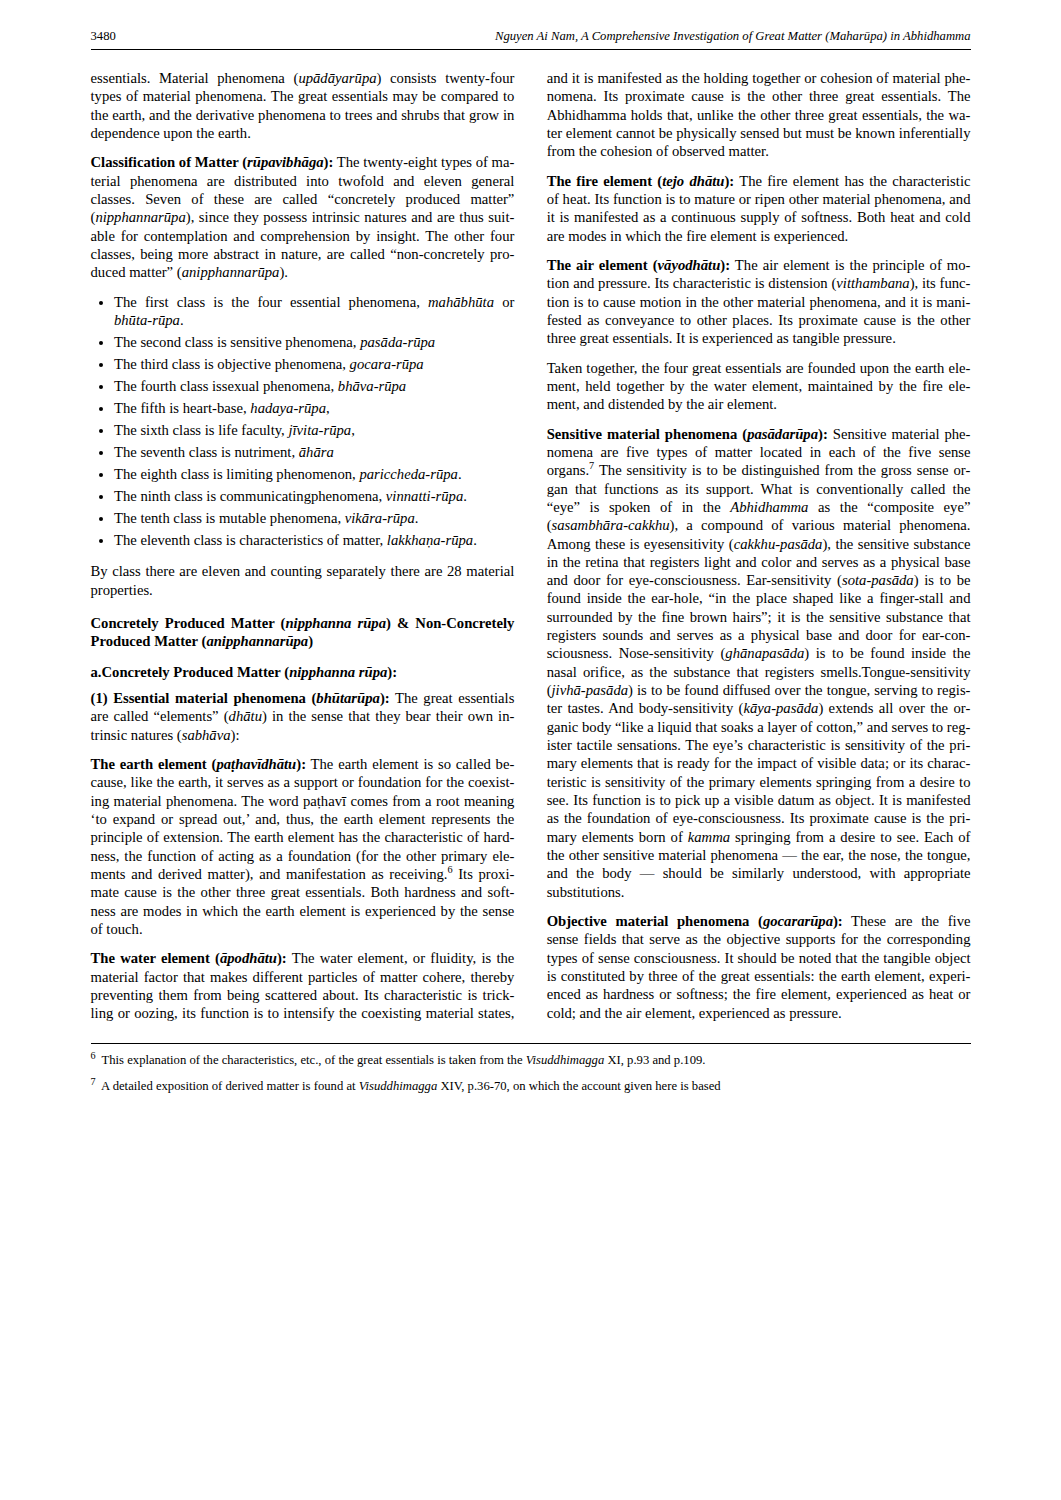3480 Nguyen Ai Nam, A Comprehensive Investigation of Great Matter (Maharūpa) in Abhidhamma
essentials. Material phenomena (upādāyarūpa) consists twenty-four types of material phenomena. The great essentials may be compared to the earth, and the derivative phenomena to trees and shrubs that grow in dependence upon the earth.
Classification of Matter (rūpavibhāga): The twenty-eight types of material phenomena are distributed into twofold and eleven general classes. Seven of these are called “concretely produced matter” (nipphannarūpa), since they possess intrinsic natures and are thus suitable for contemplation and comprehension by insight. The other four classes, being more abstract in nature, are called “non-concretely produced matter” (anipphannarūpa).
The first class is the four essential phenomena, mahābhūta or bhūta-rūpa.
The second class is sensitive phenomena, pasāda-rūpa
The third class is objective phenomena, gocara-rūpa
The fourth class issexual phenomena, bhāva-rūpa
The fifth is heart-base, hadaya-rūpa,
The sixth class is life faculty, jīvita-rūpa,
The seventh class is nutriment, āhāra
The eighth class is limiting phenomenon, pariccheda-rūpa.
The ninth class is communicatingphenomena, vinnatti-rūpa.
The tenth class is mutable phenomena, vikāra-rūpa.
The eleventh class is characteristics of matter, lakkhaṇa-rūpa.
By class there are eleven and counting separately there are 28 material properties.
Concretely Produced Matter (nipphanna rūpa) & Non-Concretely Produced Matter (anipphannarūpa)
a.Concretely Produced Matter (nipphanna rūpa):
(1) Essential material phenomena (bhūtarūpa): The great essentials are called “elements” (dhātu) in the sense that they bear their own intrinsic natures (sabhāva):
The earth element (paṭhavīdhātu): The earth element is so called because, like the earth, it serves as a support or foundation for the coexisting material phenomena. The word paṭhavī comes from a root meaning ‘to expand or spread out,’ and, thus, the earth element represents the principle of extension. The earth element has the characteristic of hardness, the function of acting as a foundation (for the other primary elements and derived matter), and manifestation as receiving.6 Its proximate cause is the other three great essentials. Both hardness and softness are modes in which the earth element is experienced by the sense of touch.
The water element (āpodhātu): The water element, or fluidity, is the material factor that makes different particles of matter cohere, thereby preventing them from being scattered about. Its characteristic is trickling or oozing, its function is to intensify the coexisting material states, and it is manifested as the holding together or cohesion of material phenomena. Its proximate cause is the other three great essentials. The Abhidhamma holds that, unlike the other three great essentials, the water element cannot be physically sensed but must be known inferentially from the cohesion of observed matter.
The fire element (tejo dhātu): The fire element has the characteristic of heat. Its function is to mature or ripen other material phenomena, and it is manifested as a continuous supply of softness. Both heat and cold are modes in which the fire element is experienced.
The air element (vāyodhātu): The air element is the principle of motion and pressure. Its characteristic is distension (vitthambana), its function is to cause motion in the other material phenomena, and it is manifested as conveyance to other places. Its proximate cause is the other three great essentials. It is experienced as tangible pressure.
Taken together, the four great essentials are founded upon the earth element, held together by the water element, maintained by the fire element, and distended by the air element.
Sensitive material phenomena (pasādarūpa): Sensitive material phenomena are five types of matter located in each of the five sense organs.7 The sensitivity is to be distinguished from the gross sense organ that functions as its support. What is conventionally called the “eye” is spoken of in the Abhidhamma as the “composite eye” (sasambhāra-cakkhu), a compound of various material phenomena. Among these is eyesensitivity (cakkhu-pasāda), the sensitive substance in the retina that registers light and color and serves as a physical base and door for eye-consciousness. Ear-sensitivity (sota-pasāda) is to be found inside the ear-hole, “in the place shaped like a finger-stall and surrounded by the fine brown hairs”; it is the sensitive substance that registers sounds and serves as a physical base and door for ear-consciousness. Nose-sensitivity (ghānapasāda) is to be found inside the nasal orifice, as the substance that registers smells.Tongue-sensitivity (jivhā-pasāda) is to be found diffused over the tongue, serving to register tastes. And body-sensitivity (kāya-pasāda) extends all over the organic body “like a liquid that soaks a layer of cotton,” and serves to register tactile sensations. The eye’s characteristic is sensitivity of the primary elements that is ready for the impact of visible data; or its characteristic is sensitivity of the primary elements springing from a desire to see. Its function is to pick up a visible datum as object. It is manifested as the foundation of eye-consciousness. Its proximate cause is the primary elements born of kamma springing from a desire to see. Each of the other sensitive material phenomena — the ear, the nose, the tongue, and the body — should be similarly understood, with appropriate substitutions.
Objective material phenomena (gocararūpa): These are the five sense fields that serve as the objective supports for the corresponding types of sense consciousness. It should be noted that the tangible object is constituted by three of the great essentials: the earth element, experienced as hardness or softness; the fire element, experienced as heat or cold; and the air element, experienced as pressure.
6 This explanation of the characteristics, etc., of the great essentials is taken from the Visuddhimagga XI, p.93 and p.109.
7 A detailed exposition of derived matter is found at Visuddhimagga XIV, p.36-70, on which the account given here is based